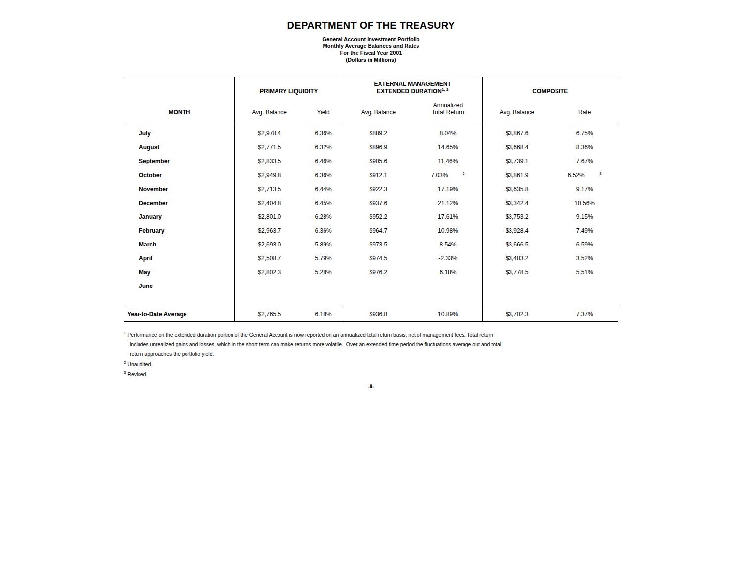DEPARTMENT OF THE TREASURY
General Account Investment Portfolio
Monthly Average Balances and Rates
For the Fiscal Year 2001
(Dollars in Millions)
| MONTH | PRIMARY LIQUIDITY | EXTERNAL MANAGEMENT EXTENDED DURATION 1, 2 | COMPOSITE |
| --- | --- | --- | --- |
| Avg. Balance | Yield | Avg. Balance | Annualized Total Return | Avg. Balance | Rate |
| July | $2,978.4 | 6.36% | $889.2 | 8.04% | $3,867.6 | 6.75% |
| August | $2,771.5 | 6.32% | $896.9 | 14.65% | $3,668.4 | 8.36% |
| September | $2,833.5 | 6.46% | $905.6 | 11.46% | $3,739.1 | 7.67% |
| October | $2,949.8 | 6.36% | $912.1 | 7.03% 3 | $3,861.9 | 6.52% 3 |
| November | $2,713.5 | 6.44% | $922.3 | 17.19% | $3,635.8 | 9.17% |
| December | $2,404.8 | 6.45% | $937.6 | 21.12% | $3,342.4 | 10.56% |
| January | $2,801.0 | 6.28% | $952.2 | 17.61% | $3,753.2 | 9.15% |
| February | $2,963.7 | 6.36% | $964.7 | 10.98% | $3,928.4 | 7.49% |
| March | $2,693.0 | 5.89% | $973.5 | 8.54% | $3,666.5 | 6.59% |
| April | $2,508.7 | 5.79% | $974.5 | -2.33% | $3,483.2 | 3.52% |
| May | $2,802.3 | 5.28% | $976.2 | 6.18% | $3,778.5 | 5.51% |
| June | | | | | | |
| Year-to-Date Average | $2,765.5 | 6.18% | $936.8 | 10.89% | $3,702.3 | 7.37% |
1 Performance on the extended duration portion of the General Account is now reported on an annualized total return basis, net of management fees. Total return
includes unrealized gains and losses, which in the short term can make returns more volatile. Over an extended time period the fluctuations average out and total
return approaches the portfolio yield.
2 Unaudited.
3 Revised.
-9-